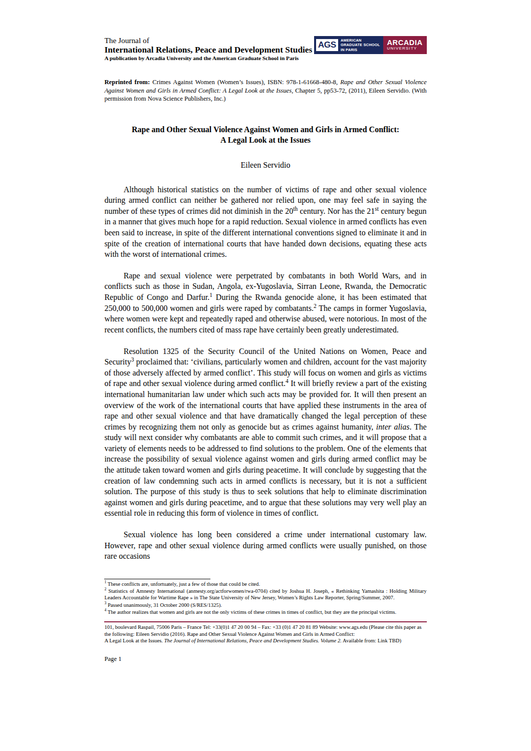The Journal of
International Relations, Peace and Development Studies
A publication by Arcadia University and the American Graduate School in Paris
AGS American
Graduate School
in Paris
ARCADIA UNIVERSITY
Reprinted from: Crimes Against Women (Women’s Issues), ISBN: 978-1-61668-480-8, Rape and Other Sexual Violence Against Women and Girls in Armed Conflict: A Legal Look at the Issues, Chapter 5, pp53-72, (2011), Eileen Servidio. (With permission from Nova Science Publishers, Inc.)
Rape and Other Sexual Violence Against Women and Girls in Armed Conflict:
A Legal Look at the Issues
Eileen Servidio
Although historical statistics on the number of victims of rape and other sexual violence during armed conflict can neither be gathered nor relied upon, one may feel safe in saying the number of these types of crimes did not diminish in the 20th century. Nor has the 21st century begun in a manner that gives much hope for a rapid reduction. Sexual violence in armed conflicts has even been said to increase, in spite of the different international conventions signed to eliminate it and in spite of the creation of international courts that have handed down decisions, equating these acts with the worst of international crimes.
Rape and sexual violence were perpetrated by combatants in both World Wars, and in conflicts such as those in Sudan, Angola, ex-Yugoslavia, Sirran Leone, Rwanda, the Democratic Republic of Congo and Darfur.1 During the Rwanda genocide alone, it has been estimated that 250,000 to 500,000 women and girls were raped by combatants.2 The camps in former Yugoslavia, where women were kept and repeatedly raped and otherwise abused, were notorious. In most of the recent conflicts, the numbers cited of mass rape have certainly been greatly underestimated.
Resolution 1325 of the Security Council of the United Nations on Women, Peace and Security3 proclaimed that: ‘civilians, particularly women and children, account for the vast majority of those adversely affected by armed conflict’. This study will focus on women and girls as victims of rape and other sexual violence during armed conflict.4 It will briefly review a part of the existing international humanitarian law under which such acts may be provided for. It will then present an overview of the work of the international courts that have applied these instruments in the area of rape and other sexual violence and that have dramatically changed the legal perception of these crimes by recognizing them not only as genocide but as crimes against humanity, inter alias. The study will next consider why combatants are able to commit such crimes, and it will propose that a variety of elements needs to be addressed to find solutions to the problem. One of the elements that increase the possibility of sexual violence against women and girls during armed conflict may be the attitude taken toward women and girls during peacetime. It will conclude by suggesting that the creation of law condemning such acts in armed conflicts is necessary, but it is not a sufficient solution. The purpose of this study is thus to seek solutions that help to eliminate discrimination against women and girls during peacetime, and to argue that these solutions may very well play an essential role in reducing this form of violence in times of conflict.
Sexual violence has long been considered a crime under international customary law. However, rape and other sexual violence during armed conflicts were usually punished, on those rare occasions
1 These conflicts are, unfortuately, just a few of those that could be cited.
2 Statistics of Amnesty International (anmesty.org/actforwomen/rwa-0704) cited by Joshua H. Joseph, « Rethinking Yamashita : Holding Military Leaders Accountable for Wartime Rape » in The State University of New Jersey, Women’s Rights Law Reporter, Spring/Summer, 2007.
3 Passed unanimously, 31 October 2000 (S/RES/1325).
4 The author realizes that women and girls are not the only victims of these crimes in times of conflict, but they are the principal victims.
101, boulevard Raspail, 75006 Paris – France Tel: +33(0)1 47 20 00 94 – Fax: +33 (0)1 47 20 81 89 Website: www.ags.edu (Please cite this paper as the following: Eileen Servidio (2016). Rape and Other Sexual Violence Against Women and Girls in Armed Conflict:
A Legal Look at the Issues. The Journal of International Relations, Peace and Development Studies. Volume 2. Available from: Link TBD)
Page 1